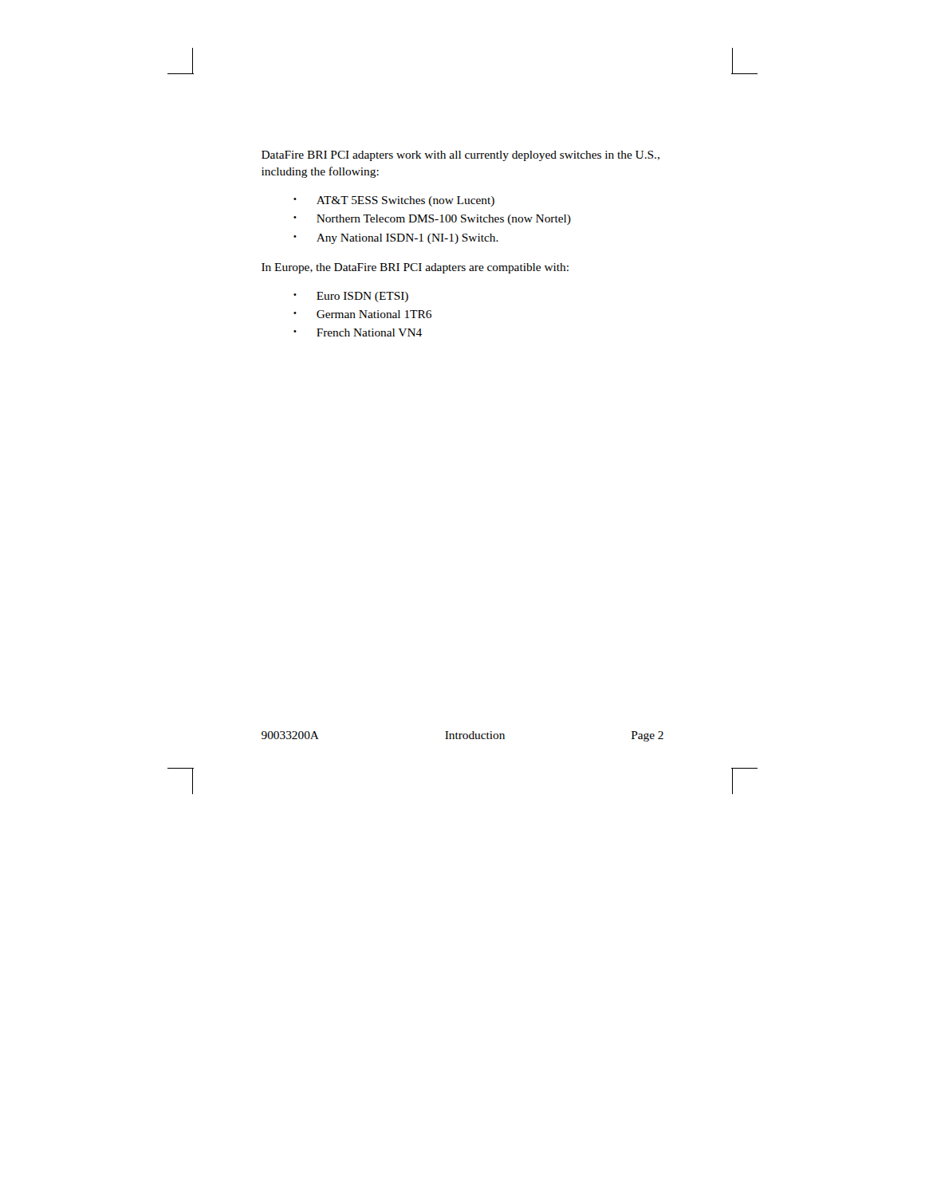DataFire BRI PCI adapters work with all currently deployed switches in the U.S., including the following:
AT&T 5ESS Switches (now Lucent)
Northern Telecom DMS-100 Switches (now Nortel)
Any National ISDN-1 (NI-1) Switch.
In Europe, the DataFire BRI PCI adapters are compatible with:
Euro ISDN (ETSI)
German National 1TR6
French National VN4
90033200A
Introduction
Page 2